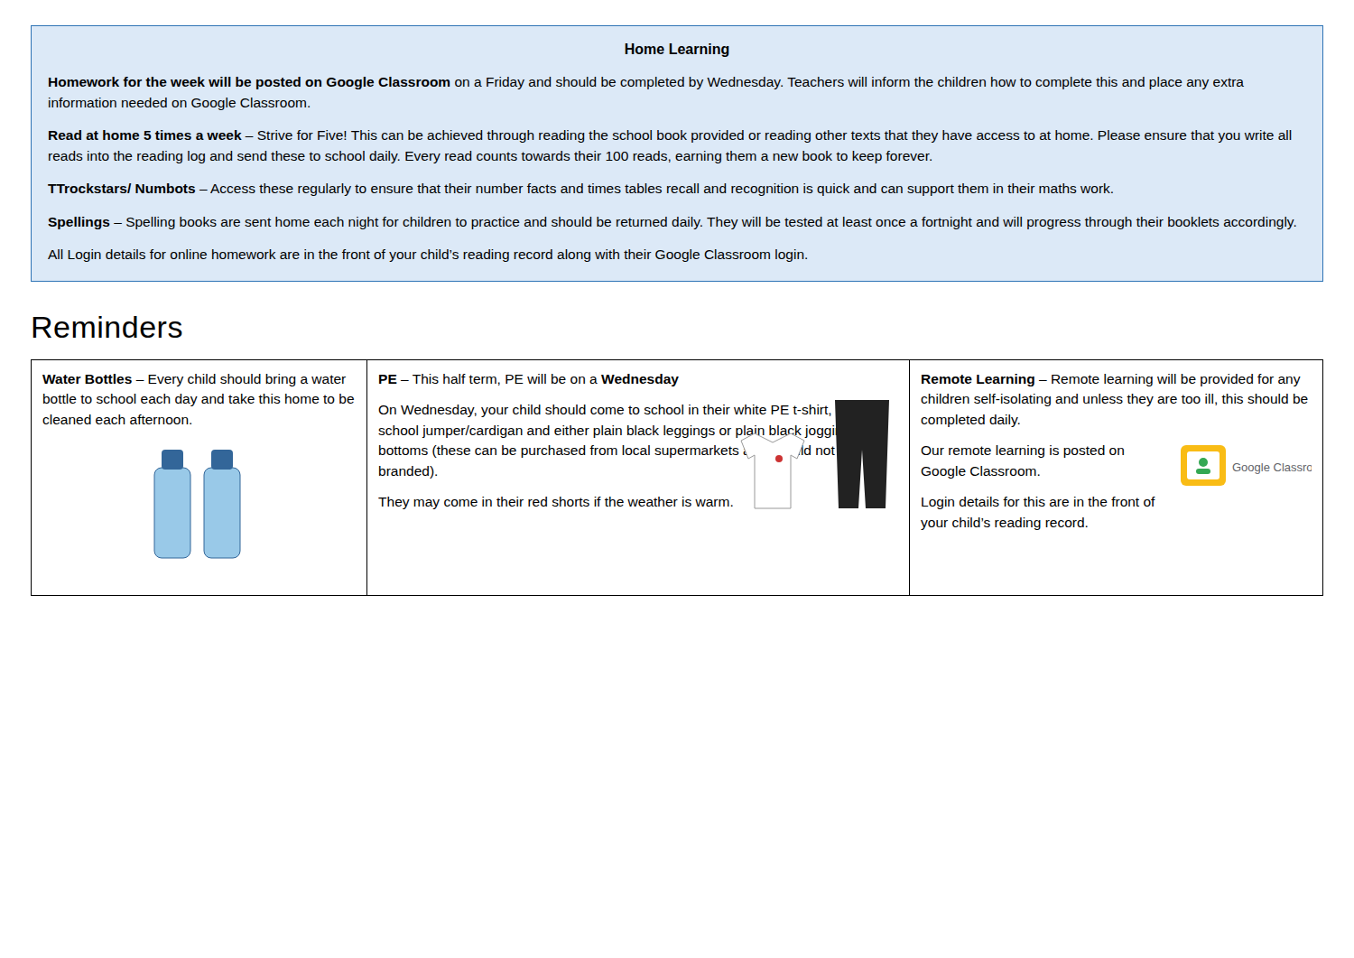Home Learning
Homework for the week will be posted on Google Classroom on a Friday and should be completed by Wednesday. Teachers will inform the children how to complete this and place any extra information needed on Google Classroom.
Read at home 5 times a week – Strive for Five! This can be achieved through reading the school book provided or reading other texts that they have access to at home. Please ensure that you write all reads into the reading log and send these to school daily. Every read counts towards their 100 reads, earning them a new book to keep forever.
TTrockstars/ Numbots – Access these regularly to ensure that their number facts and times tables recall and recognition is quick and can support them in their maths work.
Spellings – Spelling books are sent home each night for children to practice and should be returned daily. They will be tested at least once a fortnight and will progress through their booklets accordingly.
All Login details for online homework are in the front of your child’s reading record along with their Google Classroom login.
Reminders
| Water Bottles – Every child should bring a water bottle to school each day and take this home to be cleaned each afternoon. | PE – This half term, PE will be on a Wednesday On Wednesday, your child should come to school in their white PE t-shirt, their school jumper/cardigan and either plain black leggings or plain black jogging bottoms (these can be purchased from local supermarkets and should not be branded). They may come in their red shorts if the weather is warm. | Remote Learning – Remote learning will be provided for any children self-isolating and unless they are too ill, this should be completed daily. Our remote learning is posted on Google Classroom. Login details for this are in the front of your child’s reading record. |